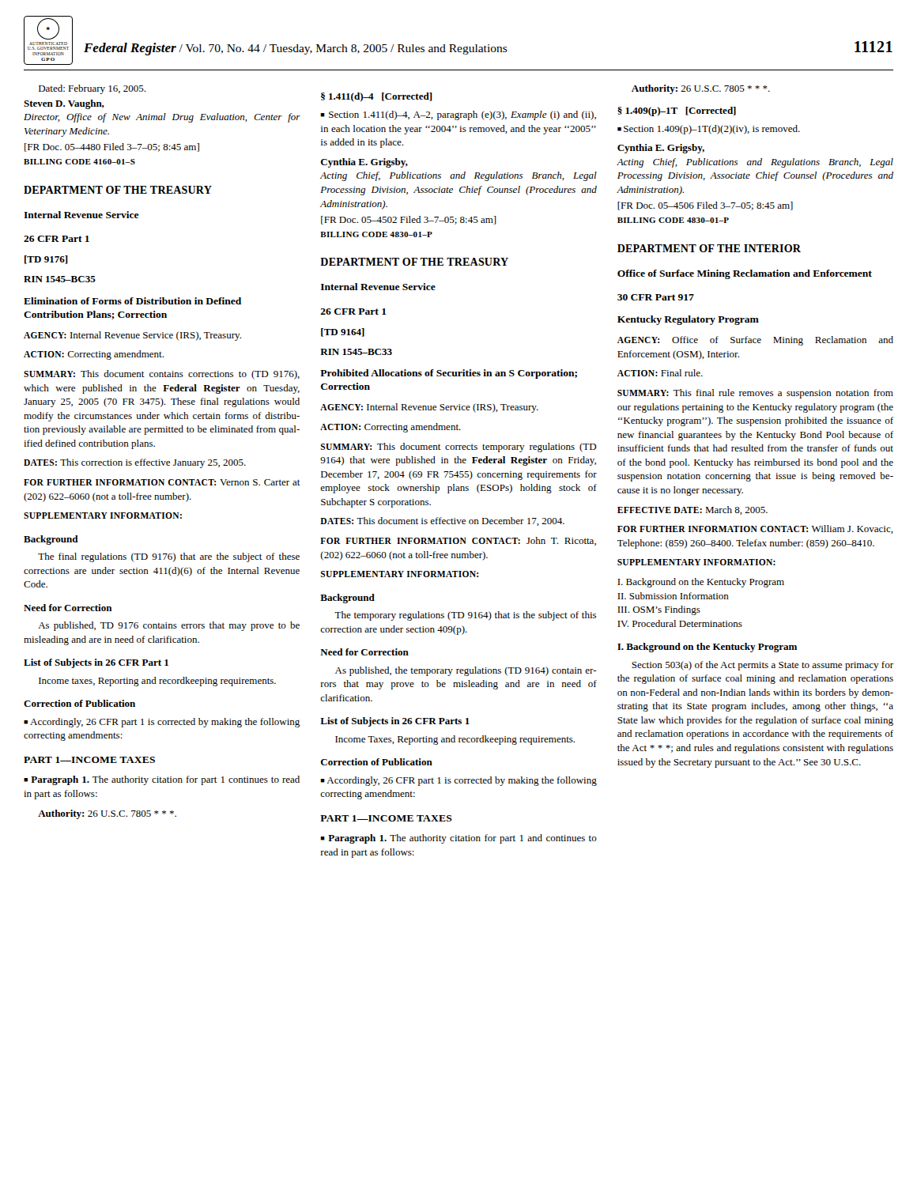★
AUTHENTICATED
U.S. GOVERNMENT
INFORMATION
GPO
Federal Register / Vol. 70, No. 44 / Tuesday, March 8, 2005 / Rules and Regulations
11121
Dated: February 16, 2005.
Steven D. Vaughn,
Director, Office of New Animal Drug Evaluation, Center for Veterinary Medicine.
[FR Doc. 05–4480 Filed 3–7–05; 8:45 am]
BILLING CODE 4160–01–S
DEPARTMENT OF THE TREASURY
Internal Revenue Service
26 CFR Part 1
[TD 9176]
RIN 1545–BC35
Elimination of Forms of Distribution in Defined Contribution Plans; Correction
AGENCY: Internal Revenue Service (IRS), Treasury.
ACTION: Correcting amendment.
SUMMARY: This document contains corrections to (TD 9176), which were published in the Federal Register on Tuesday, January 25, 2005 (70 FR 3475). These final regulations would modify the circumstances under which certain forms of distribution previously available are permitted to be eliminated from qualified defined contribution plans.
DATES: This correction is effective January 25, 2005.
FOR FURTHER INFORMATION CONTACT: Vernon S. Carter at (202) 622–6060 (not a toll-free number).
SUPPLEMENTARY INFORMATION:
Background
The final regulations (TD 9176) that are the subject of these corrections are under section 411(d)(6) of the Internal Revenue Code.
Need for Correction
As published, TD 9176 contains errors that may prove to be misleading and are in need of clarification.
List of Subjects in 26 CFR Part 1
Income taxes, Reporting and recordkeeping requirements.
Correction of Publication
Accordingly, 26 CFR part 1 is corrected by making the following correcting amendments:
PART 1—INCOME TAXES
Paragraph 1. The authority citation for part 1 continues to read in part as follows:
Authority: 26 U.S.C. 7805 * * *.
§ 1.411(d)–4 [Corrected]
Section 1.411(d)–4, A–2, paragraph (e)(3), Example (i) and (ii), in each location the year ‘‘2004’’ is removed, and the year ‘‘2005’’ is added in its place.
Cynthia E. Grigsby,
Acting Chief, Publications and Regulations Branch, Legal Processing Division, Associate Chief Counsel (Procedures and Administration).
[FR Doc. 05–4502 Filed 3–7–05; 8:45 am]
BILLING CODE 4830–01–P
DEPARTMENT OF THE TREASURY
Internal Revenue Service
26 CFR Part 1
[TD 9164]
RIN 1545–BC33
Prohibited Allocations of Securities in an S Corporation; Correction
AGENCY: Internal Revenue Service (IRS), Treasury.
ACTION: Correcting amendment.
SUMMARY: This document corrects temporary regulations (TD 9164) that were published in the Federal Register on Friday, December 17, 2004 (69 FR 75455) concerning requirements for employee stock ownership plans (ESOPs) holding stock of Subchapter S corporations.
DATES: This document is effective on December 17, 2004.
FOR FURTHER INFORMATION CONTACT: John T. Ricotta, (202) 622–6060 (not a toll-free number).
SUPPLEMENTARY INFORMATION:
Background
The temporary regulations (TD 9164) that is the subject of this correction are under section 409(p).
Need for Correction
As published, the temporary regulations (TD 9164) contain errors that may prove to be misleading and are in need of clarification.
List of Subjects in 26 CFR Parts 1
Income Taxes, Reporting and recordkeeping requirements.
Correction of Publication
Accordingly, 26 CFR part 1 is corrected by making the following correcting amendment:
PART 1—INCOME TAXES
Paragraph 1. The authority citation for part 1 and continues to read in part as follows:
Authority: 26 U.S.C. 7805 * * *.
§ 1.409(p)–1T [Corrected]
Section 1.409(p)–1T(d)(2)(iv), is removed.
Cynthia E. Grigsby,
Acting Chief, Publications and Regulations Branch, Legal Processing Division, Associate Chief Counsel (Procedures and Administration).
[FR Doc. 05–4506 Filed 3–7–05; 8:45 am]
BILLING CODE 4830–01–P
DEPARTMENT OF THE INTERIOR
Office of Surface Mining Reclamation and Enforcement
30 CFR Part 917
Kentucky Regulatory Program
AGENCY: Office of Surface Mining Reclamation and Enforcement (OSM), Interior.
ACTION: Final rule.
SUMMARY: This final rule removes a suspension notation from our regulations pertaining to the Kentucky regulatory program (the ‘‘Kentucky program’’). The suspension prohibited the issuance of new financial guarantees by the Kentucky Bond Pool because of insufficient funds that had resulted from the transfer of funds out of the bond pool. Kentucky has reimbursed its bond pool and the suspension notation concerning that issue is being removed because it is no longer necessary.
EFFECTIVE DATE: March 8, 2005.
FOR FURTHER INFORMATION CONTACT: William J. Kovacic, Telephone: (859) 260–8400. Telefax number: (859) 260–8410.
SUPPLEMENTARY INFORMATION:
I. Background on the Kentucky Program
II. Submission Information
III. OSM’s Findings
IV. Procedural Determinations
I. Background on the Kentucky Program
Section 503(a) of the Act permits a State to assume primacy for the regulation of surface coal mining and reclamation operations on non-Federal and non-Indian lands within its borders by demonstrating that its State program includes, among other things, ‘‘a State law which provides for the regulation of surface coal mining and reclamation operations in accordance with the requirements of the Act * * *; and rules and regulations consistent with regulations issued by the Secretary pursuant to the Act.’’ See 30 U.S.C.